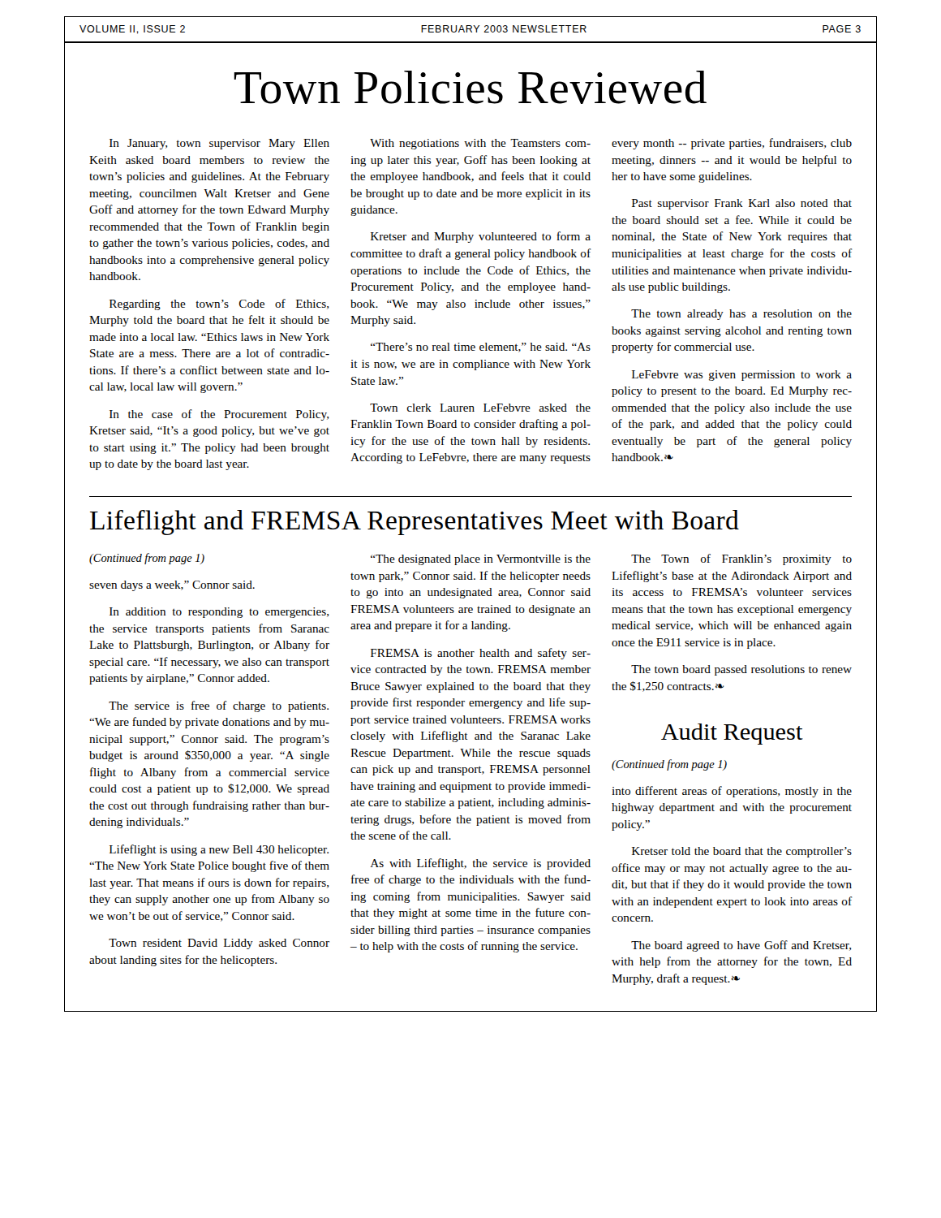VOLUME II, ISSUE 2
FEBRUARY 2003 NEWSLETTER
PAGE 3
Town Policies Reviewed
In January, town supervisor Mary Ellen Keith asked board members to review the town’s policies and guidelines. At the February meeting, councilmen Walt Kretser and Gene Goff and attorney for the town Edward Murphy recommended that the Town of Franklin begin to gather the town’s various policies, codes, and handbooks into a comprehensive general policy handbook.
Regarding the town’s Code of Ethics, Murphy told the board that he felt it should be made into a local law. “Ethics laws in New York State are a mess. There are a lot of contradictions. If there’s a conflict between state and local law, local law will govern.”
In the case of the Procurement Policy, Kretser said, “It’s a good policy, but we’ve got to start using it.” The policy had been brought up to date by the board last year.
With negotiations with the Teamsters coming up later this year, Goff has been looking at the employee handbook, and feels that it could be brought up to date and be more explicit in its guidance.
Kretser and Murphy volunteered to form a committee to draft a general policy handbook of operations to include the Code of Ethics, the Procurement Policy, and the employee handbook. “We may also include other issues,” Murphy said.
“There’s no real time element,” he said. “As it is now, we are in compliance with New York State law.”
Town clerk Lauren LeFebvre asked the Franklin Town Board to consider drafting a policy for the use of the town hall by residents. According to LeFebvre, there are many requests every month -- private parties, fundraisers, club meeting, dinners -- and it would be helpful to her to have some guidelines.
Past supervisor Frank Karl also noted that the board should set a fee. While it could be nominal, the State of New York requires that municipalities at least charge for the costs of utilities and maintenance when private individuals use public buildings.
The town already has a resolution on the books against serving alcohol and renting town property for commercial use.
LeFebvre was given permission to work a policy to present to the board. Ed Murphy recommended that the policy also include the use of the park, and added that the policy could eventually be part of the general policy handbook.❧
Lifeflight and FREMSA Representatives Meet with Board
(Continued from page 1)
seven days a week,” Connor said.
In addition to responding to emergencies, the service transports patients from Saranac Lake to Plattsburgh, Burlington, or Albany for special care. “If necessary, we also can transport patients by airplane,” Connor added.
The service is free of charge to patients. “We are funded by private donations and by municipal support,” Connor said. The program’s budget is around $350,000 a year. “A single flight to Albany from a commercial service could cost a patient up to $12,000. We spread the cost out through fundraising rather than burdening individuals.”
Lifeflight is using a new Bell 430 helicopter. “The New York State Police bought five of them last year. That means if ours is down for repairs, they can supply another one up from Albany so we won’t be out of service,” Connor said.
Town resident David Liddy asked Connor about landing sites for the helicopters.
“The designated place in Vermontville is the town park,” Connor said. If the helicopter needs to go into an undesignated area, Connor said FREMSA volunteers are trained to designate an area and prepare it for a landing.
FREMSA is another health and safety service contracted by the town. FREMSA member Bruce Sawyer explained to the board that they provide first responder emergency and life support service trained volunteers. FREMSA works closely with Lifeflight and the Saranac Lake Rescue Department. While the rescue squads can pick up and transport, FREMSA personnel have training and equipment to provide immediate care to stabilize a patient, including administering drugs, before the patient is moved from the scene of the call.
As with Lifeflight, the service is provided free of charge to the individuals with the funding coming from municipalities. Sawyer said that they might at some time in the future consider billing third parties – insurance companies – to help with the costs of running the service.
The Town of Franklin’s proximity to Lifeflight’s base at the Adirondack Airport and its access to FREMSA’s volunteer services means that the town has exceptional emergency medical service, which will be enhanced again once the E911 service is in place.
The town board passed resolutions to renew the $1,250 contracts.❧
Audit Request
(Continued from page 1)
into different areas of operations, mostly in the highway department and with the procurement policy.”
Kretser told the board that the comptroller’s office may or may not actually agree to the audit, but that if they do it would provide the town with an independent expert to look into areas of concern.
The board agreed to have Goff and Kretser, with help from the attorney for the town, Ed Murphy, draft a request.❧